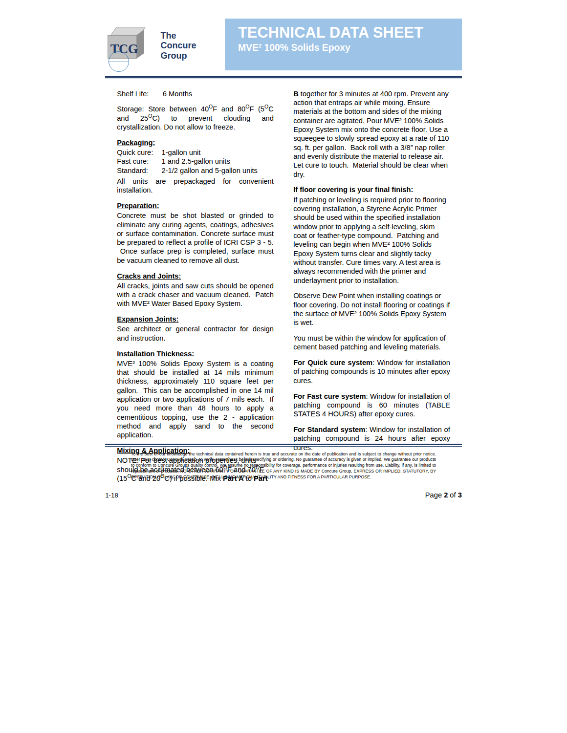TCG
The Concure Group
TECHNICAL DATA SHEET
MVE² 100% Solids Epoxy
Shelf Life: 6 Months
Storage: Store between 40OF and 80OF (5OC and 25OC) to prevent clouding and crystallization. Do not allow to freeze.
Packaging:
| Quick cure: | 1-gallon unit |
| Fast cure: | 1 and 2.5-gallon units |
| Standard: | 2-1/2 gallon and 5-gallon units |
All units are prepackaged for convenient installation.
Preparation:
Concrete must be shot blasted or grinded to eliminate any curing agents, coatings, adhesives or surface contamination. Concrete surface must be prepared to reflect a profile of ICRI CSP 3 - 5. Once surface prep is completed, surface must be vacuum cleaned to remove all dust.
Cracks and Joints:
All cracks, joints and saw cuts should be opened with a crack chaser and vacuum cleaned. Patch with MVE² Water Based Epoxy System.
Expansion Joints:
See architect or general contractor for design and instruction.
Installation Thickness:
MVE² 100% Solids Epoxy System is a coating that should be installed at 14 mils minimum thickness, approximately 110 square feet per gallon. This can be accomplished in one 14 mil application or two applications of 7 mils each. If you need more than 48 hours to apply a cementitious topping, use the 2 - application method and apply sand to the second application.
Mixing & Application:
NOTE: For best application properties, units should be acclimated between 60OF and 70OF (15OC and 20OC) if possible. Mix Part A to Part
B together for 3 minutes at 400 rpm. Prevent any action that entraps air while mixing. Ensure materials at the bottom and sides of the mixing container are agitated. Pour MVE² 100% Solids Epoxy System mix onto the concrete floor. Use a squeegee to slowly spread epoxy at a rate of 110 sq. ft. per gallon. Back roll with a 3/8” nap roller and evenly distribute the material to release air. Let cure to touch. Material should be clear when dry.
If floor covering is your final finish:
If patching or leveling is required prior to flooring covering installation, a Styrene Acrylic Primer should be used within the specified installation window prior to applying a self-leveling, skim coat or feather-type compound. Patching and leveling can begin when MVE² 100% Solids Epoxy System turns clear and slightly tacky without transfer. Cure times vary. A test area is always recommended with the primer and underlayment prior to installation.
Observe Dew Point when installing coatings or floor covering. Do not install flooring or coatings if the surface of MVE² 100% Solids Epoxy System is wet.
You must be within the window for application of cement based patching and leveling materials.
For Quick cure system: Window for installation of patching compounds is 10 minutes after epoxy cures.
For Fast cure system: Window for installation of patching compound is 60 minutes (TABLE STATES 4 HOURS) after epoxy cures.
For Standard system: Window for installation of patching compound is 24 hours after epoxy cures.
To the best of our knowledge the technical data contained herein is true and accurate on the date of publication and is subject to change without prior notice. User must contact Concure Group, to verify correctness before specifying or ordering. No guarantee of accuracy is given or implied. We guarantee our products to conform to Concure Groups quality control. We assume no responsibility for coverage, performance or injuries resulting from use. Liability, if any, is limited to replacement of products. NO OTHER WARRANTY OR GUARANTEE OF ANY KIND IS MADE BY Concure Group, EXPRESS OR IMPLIED, STATUTORY, BY OPERATION OF LAW, OR OTHERWISE, INCLUDING MERCHANTABILITY AND FITNESS FOR A PARTICULAR PURPOSE.
1-18
Page 2 of 3